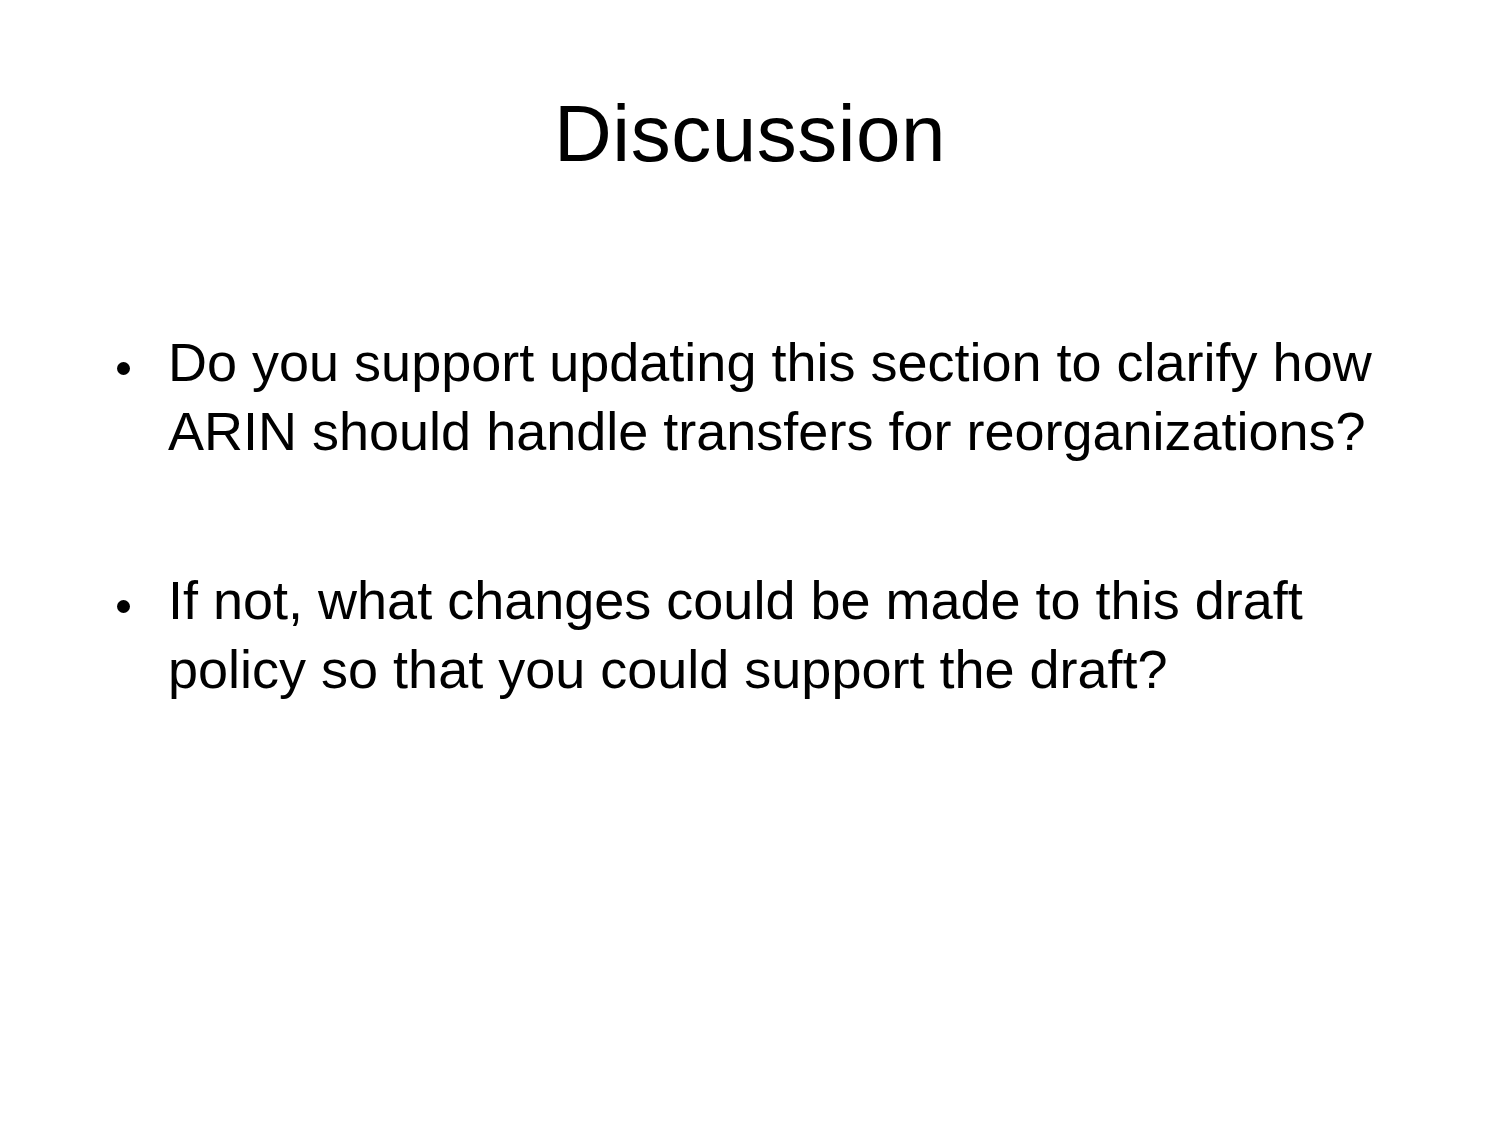Discussion
Do you support updating this section to clarify how ARIN should handle transfers for reorganizations?
If not, what changes could be made to this draft policy so that you could support the draft?